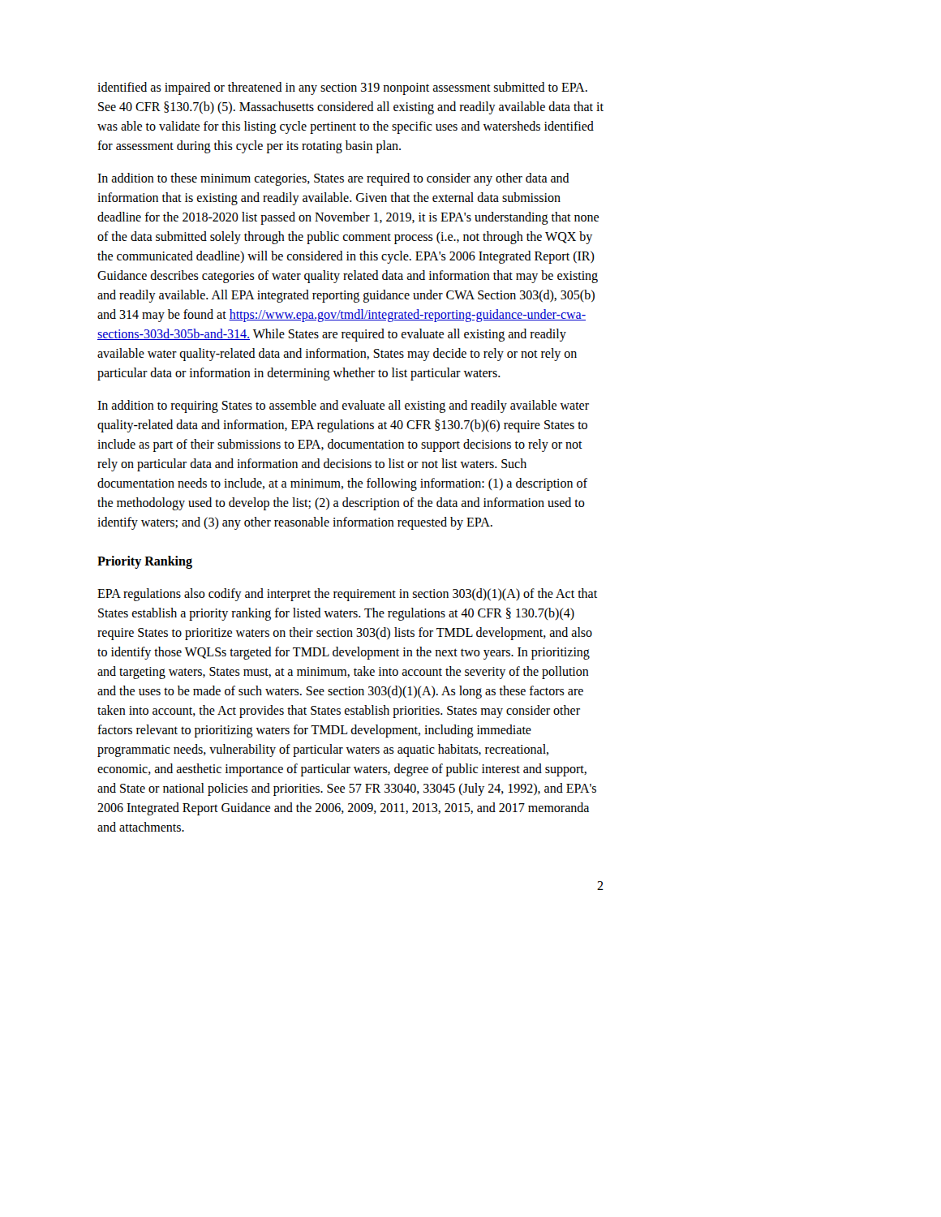identified as impaired or threatened in any section 319 nonpoint assessment submitted to EPA. See 40 CFR §130.7(b) (5). Massachusetts considered all existing and readily available data that it was able to validate for this listing cycle pertinent to the specific uses and watersheds identified for assessment during this cycle per its rotating basin plan.
In addition to these minimum categories, States are required to consider any other data and information that is existing and readily available. Given that the external data submission deadline for the 2018-2020 list passed on November 1, 2019, it is EPA's understanding that none of the data submitted solely through the public comment process (i.e., not through the WQX by the communicated deadline) will be considered in this cycle. EPA's 2006 Integrated Report (IR) Guidance describes categories of water quality related data and information that may be existing and readily available. All EPA integrated reporting guidance under CWA Section 303(d), 305(b) and 314 may be found at https://www.epa.gov/tmdl/integrated-reporting-guidance-under-cwa-sections-303d-305b-and-314. While States are required to evaluate all existing and readily available water quality-related data and information, States may decide to rely or not rely on particular data or information in determining whether to list particular waters.
In addition to requiring States to assemble and evaluate all existing and readily available water quality-related data and information, EPA regulations at 40 CFR §130.7(b)(6) require States to include as part of their submissions to EPA, documentation to support decisions to rely or not rely on particular data and information and decisions to list or not list waters. Such documentation needs to include, at a minimum, the following information: (1) a description of the methodology used to develop the list; (2) a description of the data and information used to identify waters; and (3) any other reasonable information requested by EPA.
Priority Ranking
EPA regulations also codify and interpret the requirement in section 303(d)(1)(A) of the Act that States establish a priority ranking for listed waters. The regulations at 40 CFR § 130.7(b)(4) require States to prioritize waters on their section 303(d) lists for TMDL development, and also to identify those WQLSs targeted for TMDL development in the next two years. In prioritizing and targeting waters, States must, at a minimum, take into account the severity of the pollution and the uses to be made of such waters. See section 303(d)(1)(A). As long as these factors are taken into account, the Act provides that States establish priorities. States may consider other factors relevant to prioritizing waters for TMDL development, including immediate programmatic needs, vulnerability of particular waters as aquatic habitats, recreational, economic, and aesthetic importance of particular waters, degree of public interest and support, and State or national policies and priorities. See 57 FR 33040, 33045 (July 24, 1992), and EPA's 2006 Integrated Report Guidance and the 2006, 2009, 2011, 2013, 2015, and 2017 memoranda and attachments.
2